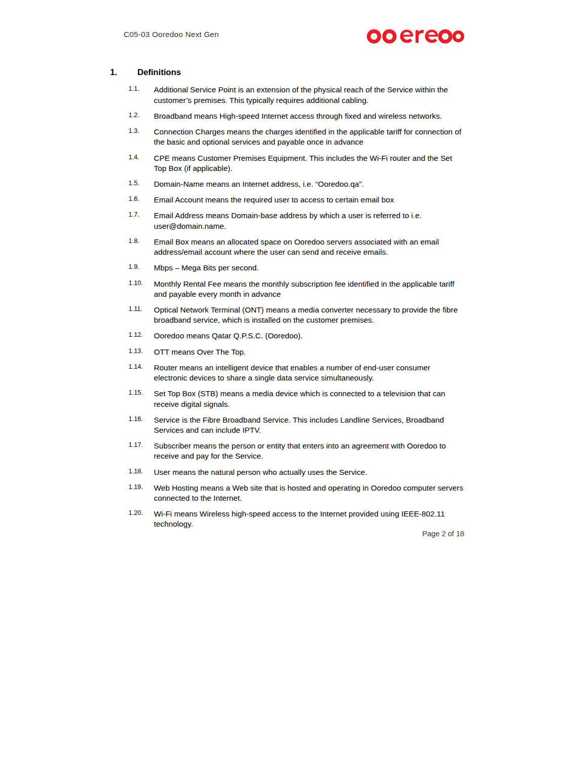C05-03 Ooredoo Next Gen
1. Definitions
1.1. Additional Service Point is an extension of the physical reach of the Service within the customer’s premises. This typically requires additional cabling.
1.2. Broadband means High-speed Internet access through fixed and wireless networks.
1.3. Connection Charges means the charges identified in the applicable tariff for connection of the basic and optional services and payable once in advance
1.4. CPE means Customer Premises Equipment. This includes the Wi-Fi router and the Set Top Box (if applicable).
1.5. Domain-Name means an Internet address, i.e. “Ooredoo.qa”.
1.6. Email Account means the required user to access to certain email box
1.7. Email Address means Domain-base address by which a user is referred to i.e. user@domain.name.
1.8. Email Box means an allocated space on Ooredoo servers associated with an email address/email account where the user can send and receive emails.
1.9. Mbps – Mega Bits per second.
1.10. Monthly Rental Fee means the monthly subscription fee identified in the applicable tariff and payable every month in advance
1.11. Optical Network Terminal (ONT) means a media converter necessary to provide the fibre broadband service, which is installed on the customer premises.
1.12. Ooredoo means Qatar Q.P.S.C. (Ooredoo).
1.13. OTT means Over The Top.
1.14. Router means an intelligent device that enables a number of end-user consumer electronic devices to share a single data service simultaneously.
1.15. Set Top Box (STB) means a media device which is connected to a television that can receive digital signals.
1.16. Service is the Fibre Broadband Service. This includes Landline Services, Broadband Services and can include IPTV.
1.17. Subscriber means the person or entity that enters into an agreement with Ooredoo to receive and pay for the Service.
1.18. User means the natural person who actually uses the Service.
1.19. Web Hosting means a Web site that is hosted and operating in Ooredoo computer servers connected to the Internet.
1.20. Wi-Fi means Wireless high-speed access to the Internet provided using IEEE-802.11 technology.
Page 2 of 18